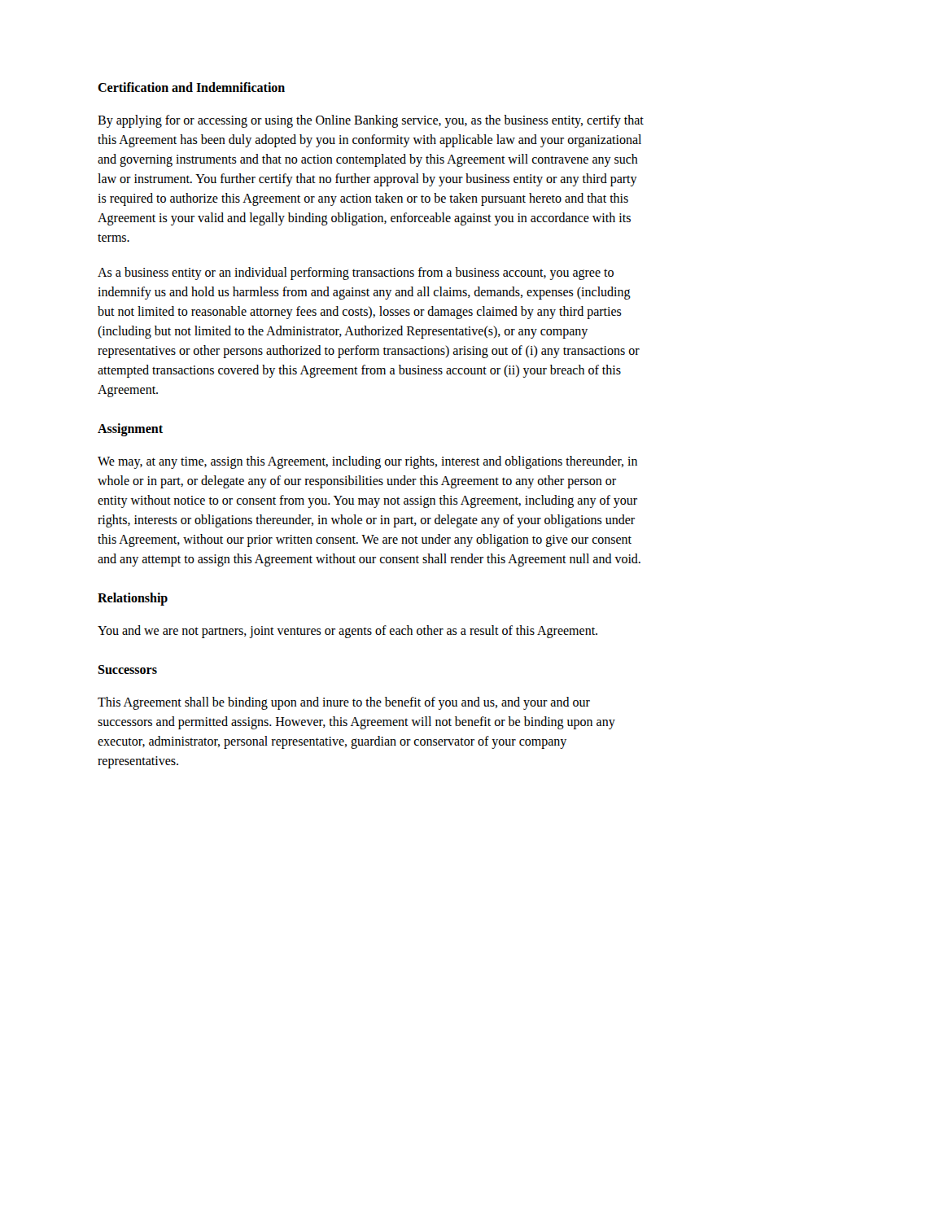Certification and Indemnification
By applying for or accessing or using the Online Banking service, you, as the business entity, certify that this Agreement has been duly adopted by you in conformity with applicable law and your organizational and governing instruments and that no action contemplated by this Agreement will contravene any such law or instrument. You further certify that no further approval by your business entity or any third party is required to authorize this Agreement or any action taken or to be taken pursuant hereto and that this Agreement is your valid and legally binding obligation, enforceable against you in accordance with its terms.
As a business entity or an individual performing transactions from a business account, you agree to indemnify us and hold us harmless from and against any and all claims, demands, expenses (including but not limited to reasonable attorney fees and costs), losses or damages claimed by any third parties (including but not limited to the Administrator, Authorized Representative(s), or any company representatives or other persons authorized to perform transactions) arising out of (i) any transactions or attempted transactions covered by this Agreement from a business account or (ii) your breach of this Agreement.
Assignment
We may, at any time, assign this Agreement, including our rights, interest and obligations thereunder, in whole or in part, or delegate any of our responsibilities under this Agreement to any other person or entity without notice to or consent from you. You may not assign this Agreement, including any of your rights, interests or obligations thereunder, in whole or in part, or delegate any of your obligations under this Agreement, without our prior written consent. We are not under any obligation to give our consent and any attempt to assign this Agreement without our consent shall render this Agreement null and void.
Relationship
You and we are not partners, joint ventures or agents of each other as a result of this Agreement.
Successors
This Agreement shall be binding upon and inure to the benefit of you and us, and your and our successors and permitted assigns. However, this Agreement will not benefit or be binding upon any executor, administrator, personal representative, guardian or conservator of your company representatives.